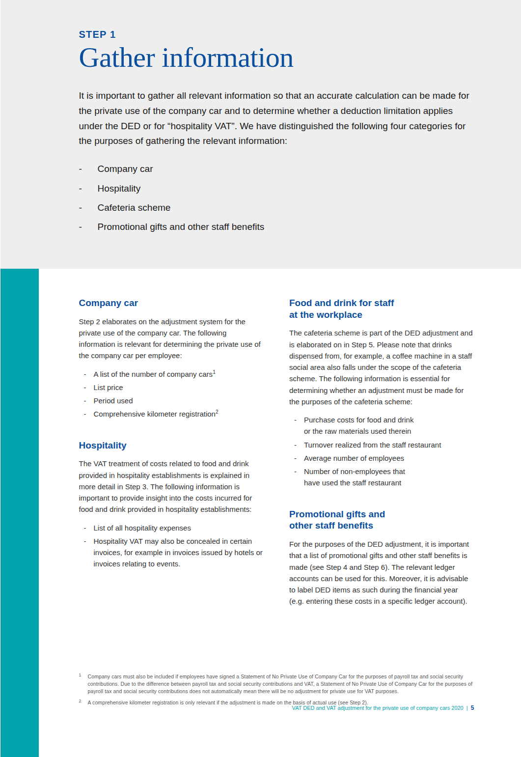Step 1
Gather information
It is important to gather all relevant information so that an accurate calculation can be made for the private use of the company car and to determine whether a deduction limitation applies under the DED or for “hospitality VAT”. We have distinguished the following four categories for the purposes of gathering the relevant information:
Company car
Hospitality
Cafeteria scheme
Promotional gifts and other staff benefits
Company car
Step 2 elaborates on the adjustment system for the private use of the company car. The following information is relevant for determining the private use of the company car per employee:
A list of the number of company cars1
List price
Period used
Comprehensive kilometer registration2
Hospitality
The VAT treatment of costs related to food and drink provided in hospitality establishments is explained in more detail in Step 3. The following information is important to provide insight into the costs incurred for food and drink provided in hospitality establishments:
List of all hospitality expenses
Hospitality VAT may also be concealed in certain invoices, for example in invoices issued by hotels or invoices relating to events.
Food and drink for staff
at the workplace
The cafeteria scheme is part of the DED adjustment and is elaborated on in Step 5. Please note that drinks dispensed from, for example, a coffee machine in a staff social area also falls under the scope of the cafeteria scheme. The following information is essential for determining whether an adjustment must be made for the purposes of the cafeteria scheme:
Purchase costs for food and drink
or the raw materials used therein
Turnover realized from the staff restaurant
Average number of employees
Number of non-employees that
have used the staff restaurant
Promotional gifts and
other staff benefits
For the purposes of the DED adjustment, it is important that a list of promotional gifts and other staff benefits is made (see Step 4 and Step 6). The relevant ledger accounts can be used for this. Moreover, it is advisable to label DED items as such during the financial year (e.g. entering these costs in a specific ledger account).
Company cars must also be included if employees have signed a Statement of No Private Use of Company Car for the purposes of payroll tax and social security contributions. Due to the difference between payroll tax and social security contributions and VAT, a Statement of No Private Use of Company Car for the purposes of payroll tax and social security contributions does not automatically mean there will be no adjustment for private use for VAT purposes.
A comprehensive kilometer registration is only relevant if the adjustment is made on the basis of actual use (see Step 2).
VAT DED and VAT adjustment for the private use of company cars 2020 | 5